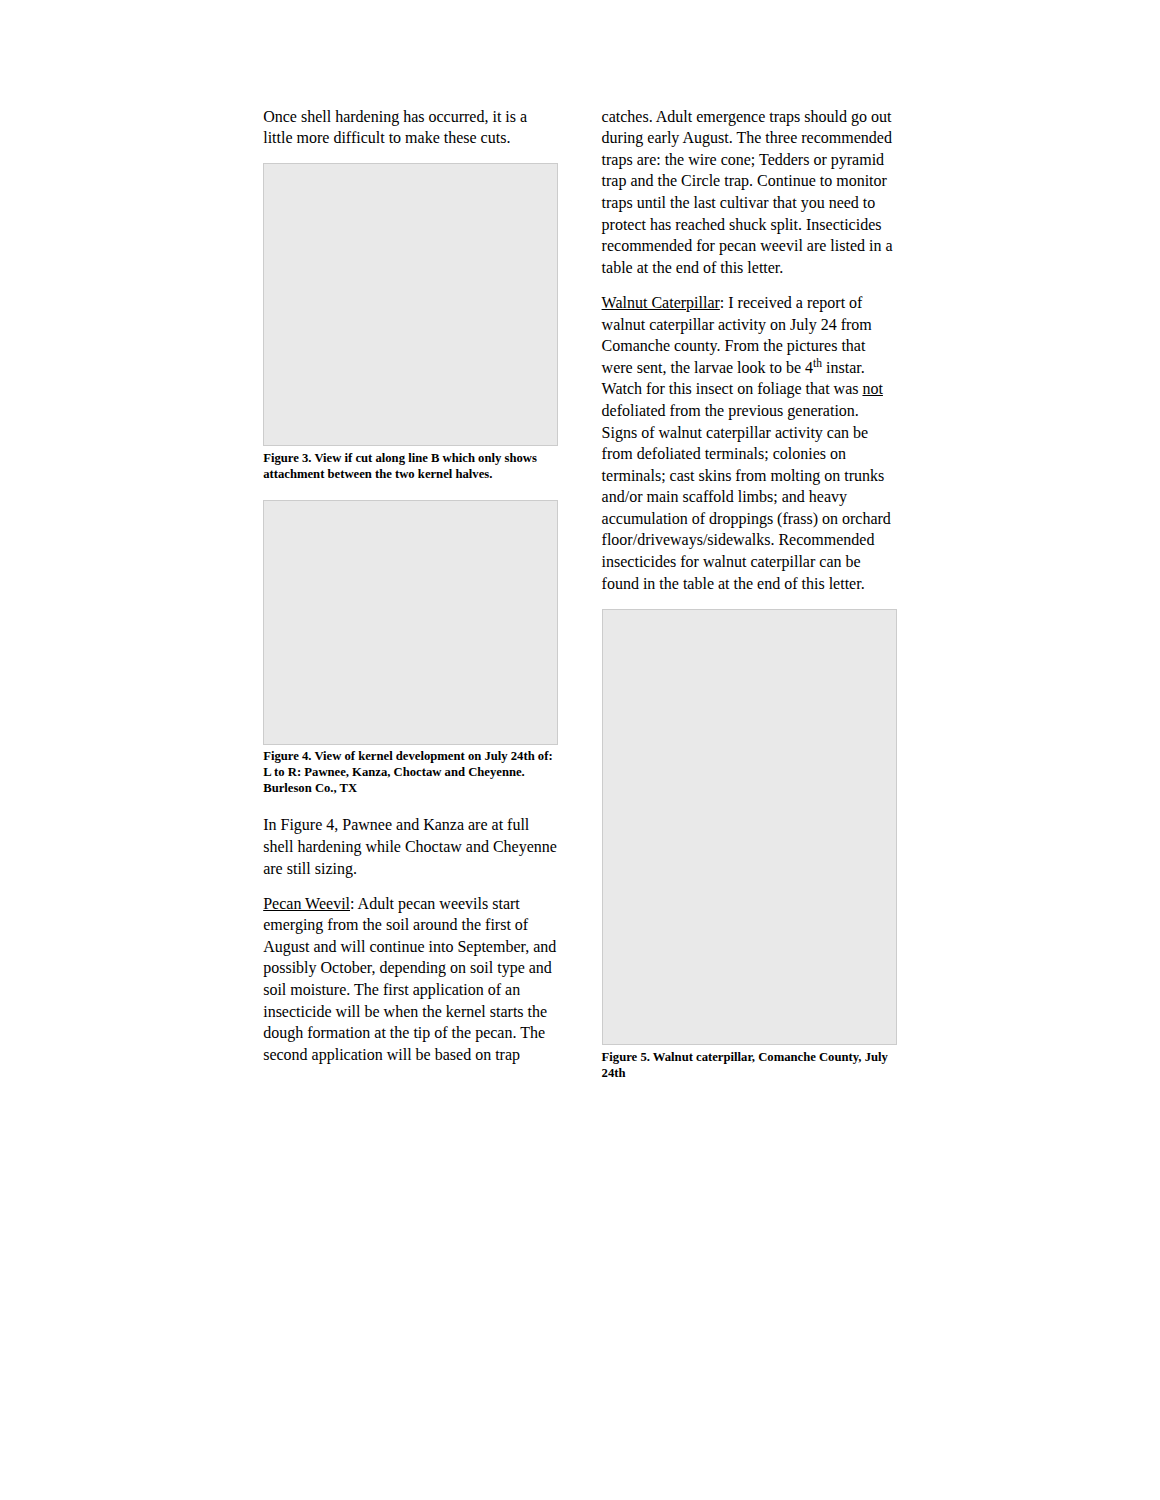Once shell hardening has occurred, it is a little more difficult to make these cuts.
Figure 3. View if cut along line B which only shows attachment between the two kernel halves.
Figure 4. View of kernel development on July 24th of: L to R: Pawnee, Kanza, Choctaw and Cheyenne. Burleson Co., TX
In Figure 4, Pawnee and Kanza are at full shell hardening while Choctaw and Cheyenne are still sizing.
Pecan Weevil: Adult pecan weevils start emerging from the soil around the first of August and will continue into September, and possibly October, depending on soil type and soil moisture. The first application of an insecticide will be when the kernel starts the dough formation at the tip of the pecan. The second application will be based on trap catches. Adult emergence traps should go out during early August. The three recommended traps are: the wire cone; Tedders or pyramid trap and the Circle trap. Continue to monitor traps until the last cultivar that you need to protect has reached shuck split. Insecticides recommended for pecan weevil are listed in a table at the end of this letter.
Walnut Caterpillar: I received a report of walnut caterpillar activity on July 24 from Comanche county. From the pictures that were sent, the larvae look to be 4th instar. Watch for this insect on foliage that was not defoliated from the previous generation. Signs of walnut caterpillar activity can be from defoliated terminals; colonies on terminals; cast skins from molting on trunks and/or main scaffold limbs; and heavy accumulation of droppings (frass) on orchard floor/driveways/sidewalks. Recommended insecticides for walnut caterpillar can be found in the table at the end of this letter.
Figure 5. Walnut caterpillar, Comanche County, July 24th